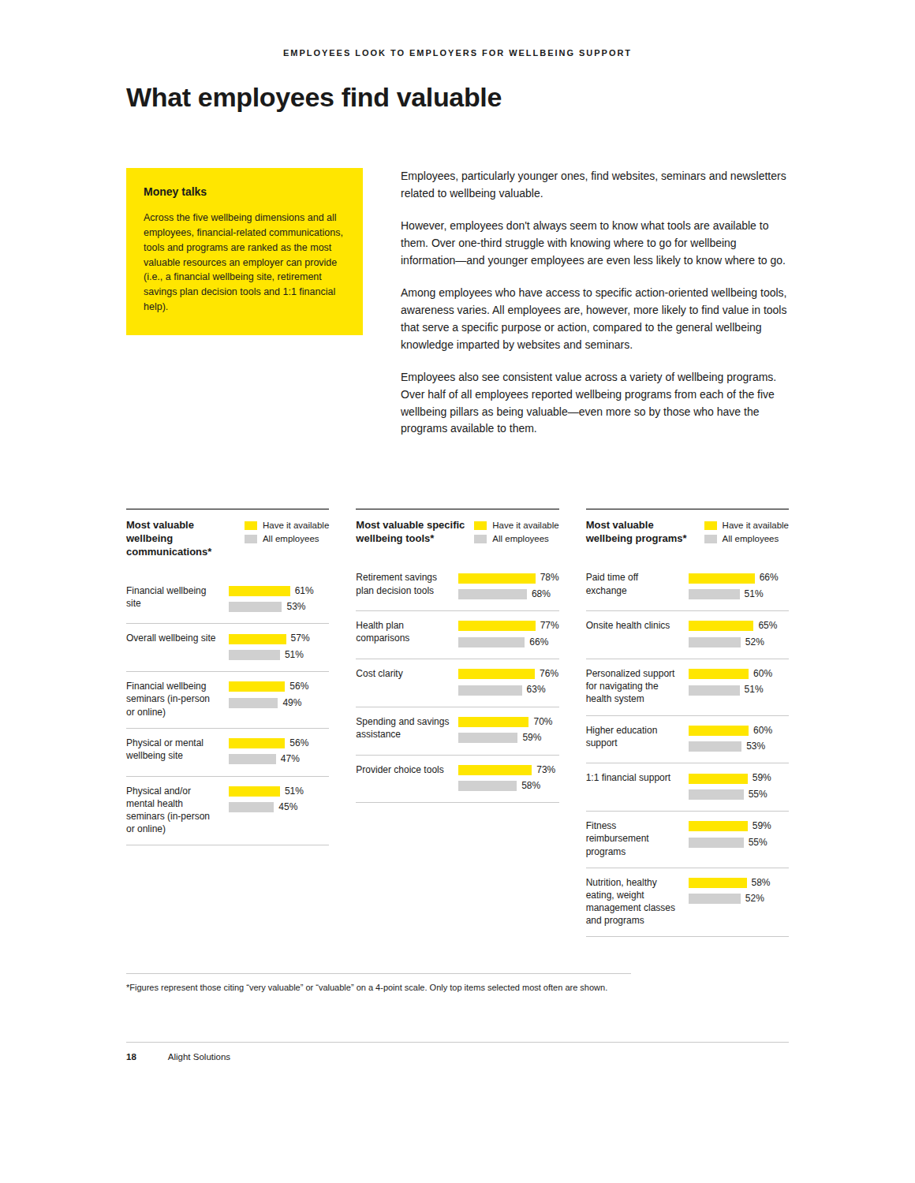Employees look to employers for wellbeing support
What employees find valuable
Money talks
Across the five wellbeing dimensions and all employees, financial-related communications, tools and programs are ranked as the most valuable resources an employer can provide (i.e., a financial wellbeing site, retirement savings plan decision tools and 1:1 financial help).
Employees, particularly younger ones, find websites, seminars and newsletters related to wellbeing valuable.
However, employees don't always seem to know what tools are available to them. Over one-third struggle with knowing where to go for wellbeing information—and younger employees are even less likely to know where to go.
Among employees who have access to specific action-oriented wellbeing tools, awareness varies. All employees are, however, more likely to find value in tools that serve a specific purpose or action, compared to the general wellbeing knowledge imparted by websites and seminars.
Employees also see consistent value across a variety of wellbeing programs. Over half of all employees reported wellbeing programs from each of the five wellbeing pillars as being valuable—even more so by those who have the programs available to them.
Most valuable wellbeing communications*
Have it available
All employees
Financial wellbeing site
61%
53%
Overall wellbeing site
57%
51%
Financial wellbeing seminars (in-person or online)
56%
49%
Physical or mental wellbeing site
56%
47%
Physical and/or mental health seminars (in-person or online)
51%
45%
Most valuable specific wellbeing tools*
Have it available
All employees
Retirement savings plan decision tools
78%
68%
Health plan comparisons
77%
66%
Cost clarity
76%
63%
Spending and savings assistance
70%
59%
Provider choice tools
73%
58%
Most valuable wellbeing programs*
Have it available
All employees
Paid time off exchange
66%
51%
Onsite health clinics
65%
52%
Personalized support for navigating the health system
60%
51%
Higher education support
60%
53%
1:1 financial support
59%
55%
Fitness reimbursement programs
59%
55%
Nutrition, healthy eating, weight management classes and programs
58%
52%
*Figures represent those citing “very valuable” or “valuable” on a 4-point scale. Only top items selected most often are shown.
18 Alight Solutions